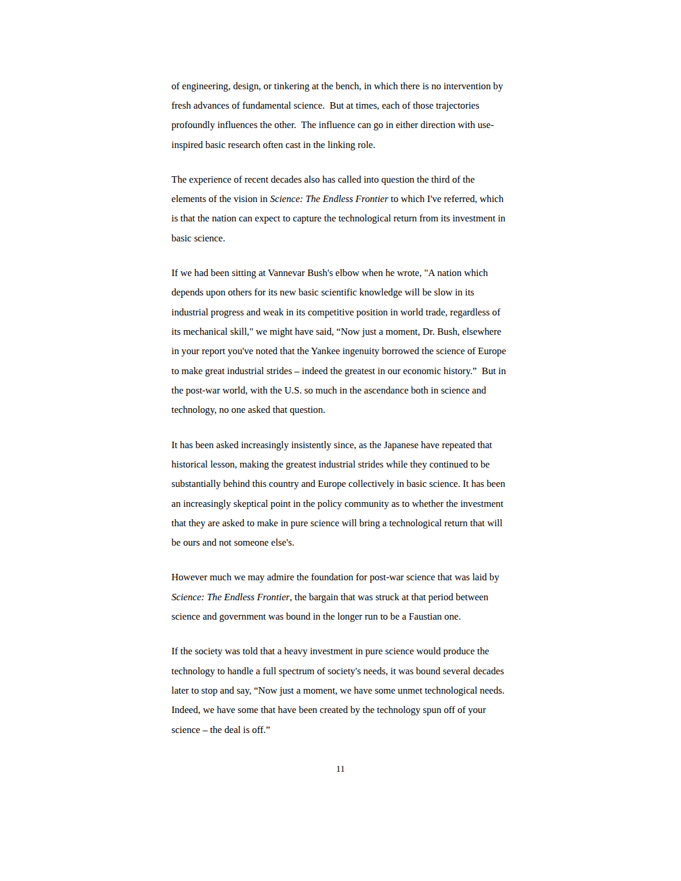of engineering, design, or tinkering at the bench, in which there is no intervention by fresh advances of fundamental science. But at times, each of those trajectories profoundly influences the other. The influence can go in either direction with use-inspired basic research often cast in the linking role.
The experience of recent decades also has called into question the third of the elements of the vision in Science: The Endless Frontier to which I've referred, which is that the nation can expect to capture the technological return from its investment in basic science.
If we had been sitting at Vannevar Bush's elbow when he wrote, "A nation which depends upon others for its new basic scientific knowledge will be slow in its industrial progress and weak in its competitive position in world trade, regardless of its mechanical skill," we might have said, “Now just a moment, Dr. Bush, elsewhere in your report you've noted that the Yankee ingenuity borrowed the science of Europe to make great industrial strides – indeed the greatest in our economic history.” But in the post-war world, with the U.S. so much in the ascendance both in science and technology, no one asked that question.
It has been asked increasingly insistently since, as the Japanese have repeated that historical lesson, making the greatest industrial strides while they continued to be substantially behind this country and Europe collectively in basic science. It has been an increasingly skeptical point in the policy community as to whether the investment that they are asked to make in pure science will bring a technological return that will be ours and not someone else's.
However much we may admire the foundation for post-war science that was laid by Science: The Endless Frontier, the bargain that was struck at that period between science and government was bound in the longer run to be a Faustian one.
If the society was told that a heavy investment in pure science would produce the technology to handle a full spectrum of society's needs, it was bound several decades later to stop and say, “Now just a moment, we have some unmet technological needs. Indeed, we have some that have been created by the technology spun off of your science – the deal is off.”
11